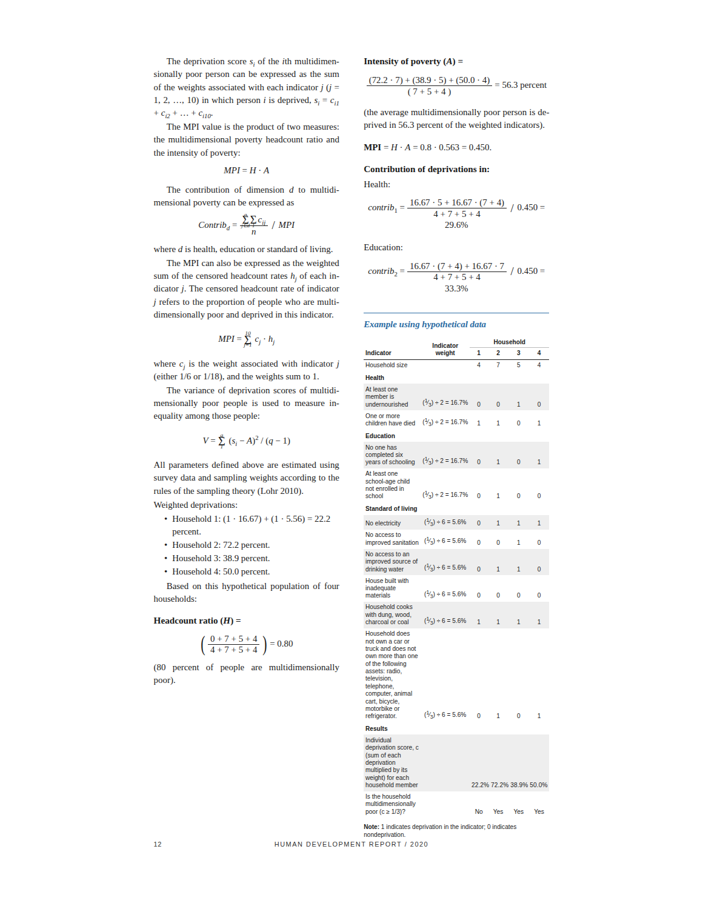The deprivation score si of the ith multidimensionally poor person can be expressed as the sum of the weights associated with each indicator j (j = 1, 2, …, 10) in which person i is deprived, si = ci1 + ci2 + … + ci10.
The MPI value is the product of two measures: the multidimensional poverty headcount ratio and the intensity of poverty:
MPI = H · A
The contribution of dimension d to multidimensional poverty can be expressed as
Contribd = q Σj∈d Σ1 cij n / MPI
where d is health, education or standard of living.
The MPI can also be expressed as the weighted sum of the censored headcount rates hj of each indicator j. The censored headcount rate of indicator j refers to the proportion of people who are multidimensionally poor and deprived in this indicator.
MPI = 10 Σj=1 cj · hj
where cj is the weight associated with indicator j (either 1/6 or 1/18), and the weights sum to 1.
The variance of deprivation scores of multidimensionally poor people is used to measure inequality among those people:
V = q Σ1 (si − A)2 / (q − 1)
All parameters defined above are estimated using survey data and sampling weights according to the rules of the sampling theory (Lohr 2010).
Weighted deprivations:
Household 1: (1 · 16.67) + (1 · 5.56) = 22.2 percent.
Household 2: 72.2 percent.
Household 3: 38.9 percent.
Household 4: 50.0 percent.
Based on this hypothetical population of four households:
Headcount ratio (H) =
( 0 + 7 + 5 + 4 4 + 7 + 5 + 4 ) = 0.80
(80 percent of people are multidimensionally poor).
Intensity of poverty (A) =
(72.2 · 7) + (38.9 · 5) + (50.0 · 4) ( 7 + 5 + 4 ) = 56.3 percent
(the average multidimensionally poor person is deprived in 56.3 percent of the weighted indicators).
MPI = H · A = 0.8 · 0.563 = 0.450.
Contribution of deprivations in:
Health:
contrib 1 = 16.67 · 5 + 16.67 · (7 + 4) 4 + 7 + 5 + 4 / 0.450 = 29.6%
Education:
contrib 2 = 16.67 · (7 + 4) + 16.67 · 7 4 + 7 + 5 + 4 / 0.450 = 33.3%
Example using hypothetical data
| Indicator | Indicator weight | Household |
| --- | --- | --- |
| 1 | 2 | 3 | 4 |
| Household size | | 4 | 7 | 5 | 4 |
| Health | | | | | |
| At least one member is undernourished | ( 1 ⁄ 3 ) ÷ 2 = 16.7% | 0 | 0 | 1 | 0 |
| One or more children have died | ( 1 ⁄ 3 ) ÷ 2 = 16.7% | 1 | 1 | 0 | 1 |
| Education | | | | | |
| No one has completed six years of schooling | ( 1 ⁄ 3 ) ÷ 2 = 16.7% | 0 | 1 | 0 | 1 |
| At least one school-age child not enrolled in school | ( 1 ⁄ 3 ) ÷ 2 = 16.7% | 0 | 1 | 0 | 0 |
| Standard of living | | | | | |
| No electricity | ( 1 ⁄ 3 ) ÷ 6 = 5.6% | 0 | 1 | 1 | 1 |
| No access to improved sanitation | ( 1 ⁄ 3 ) ÷ 6 = 5.6% | 0 | 0 | 1 | 0 |
| No access to an improved source of drinking water | ( 1 ⁄ 3 ) ÷ 6 = 5.6% | 0 | 1 | 1 | 0 |
| House built with inadequate materials | ( 1 ⁄ 3 ) ÷ 6 = 5.6% | 0 | 0 | 0 | 0 |
| Household cooks with dung, wood, charcoal or coal | ( 1 ⁄ 3 ) ÷ 6 = 5.6% | 1 | 1 | 1 | 1 |
| Household does not own a car or truck and does not own more than one of the following assets: radio, television, telephone, computer, animal cart, bicycle, motorbike or refrigerator. | ( 1 ⁄ 3 ) ÷ 6 = 5.6% | 0 | 1 | 0 | 1 |
| Results | | | | | |
| Individual deprivation score, c (sum of each deprivation multiplied by its weight) for each household member | | 22.2% 72.2% 38.9% 50.0% |
| Is the household multidimensionally poor (c ≥ 1/3)? | | No | Yes | Yes | Yes |
Note: 1 indicates deprivation in the indicator; 0 indicates nondeprivation.
12
HUMAN DEVELOPMENT REPORT / 2020